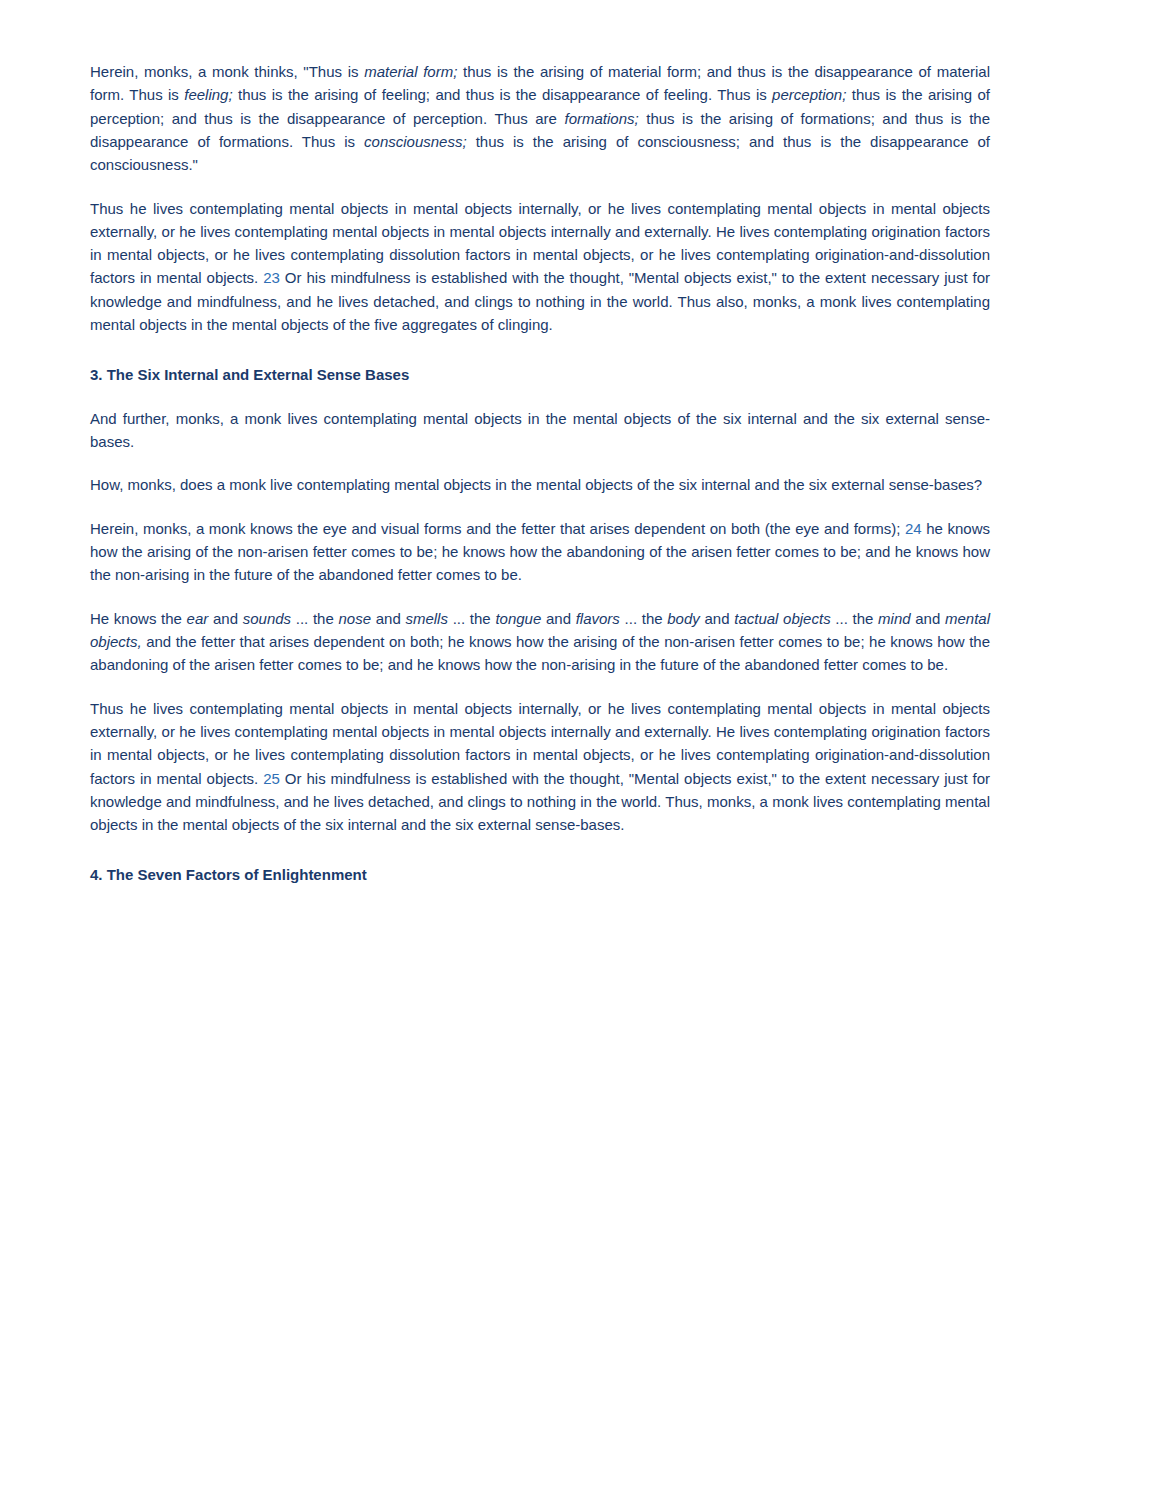Herein, monks, a monk thinks, "Thus is material form; thus is the arising of material form; and thus is the disappearance of material form. Thus is feeling; thus is the arising of feeling; and thus is the disappearance of feeling. Thus is perception; thus is the arising of perception; and thus is the disappearance of perception. Thus are formations; thus is the arising of formations; and thus is the disappearance of formations. Thus is consciousness; thus is the arising of consciousness; and thus is the disappearance of consciousness."
Thus he lives contemplating mental objects in mental objects internally, or he lives contemplating mental objects in mental objects externally, or he lives contemplating mental objects in mental objects internally and externally. He lives contemplating origination factors in mental objects, or he lives contemplating dissolution factors in mental objects, or he lives contemplating origination-and-dissolution factors in mental objects. 23 Or his mindfulness is established with the thought, "Mental objects exist," to the extent necessary just for knowledge and mindfulness, and he lives detached, and clings to nothing in the world. Thus also, monks, a monk lives contemplating mental objects in the mental objects of the five aggregates of clinging.
3. The Six Internal and External Sense Bases
And further, monks, a monk lives contemplating mental objects in the mental objects of the six internal and the six external sense-bases.
How, monks, does a monk live contemplating mental objects in the mental objects of the six internal and the six external sense-bases?
Herein, monks, a monk knows the eye and visual forms and the fetter that arises dependent on both (the eye and forms); 24 he knows how the arising of the non-arisen fetter comes to be; he knows how the abandoning of the arisen fetter comes to be; and he knows how the non-arising in the future of the abandoned fetter comes to be.
He knows the ear and sounds ... the nose and smells ... the tongue and flavors ... the body and tactual objects ... the mind and mental objects, and the fetter that arises dependent on both; he knows how the arising of the non-arisen fetter comes to be; he knows how the abandoning of the arisen fetter comes to be; and he knows how the non-arising in the future of the abandoned fetter comes to be.
Thus he lives contemplating mental objects in mental objects internally, or he lives contemplating mental objects in mental objects externally, or he lives contemplating mental objects in mental objects internally and externally. He lives contemplating origination factors in mental objects, or he lives contemplating dissolution factors in mental objects, or he lives contemplating origination-and-dissolution factors in mental objects. 25 Or his mindfulness is established with the thought, "Mental objects exist," to the extent necessary just for knowledge and mindfulness, and he lives detached, and clings to nothing in the world. Thus, monks, a monk lives contemplating mental objects in the mental objects of the six internal and the six external sense-bases.
4. The Seven Factors of Enlightenment